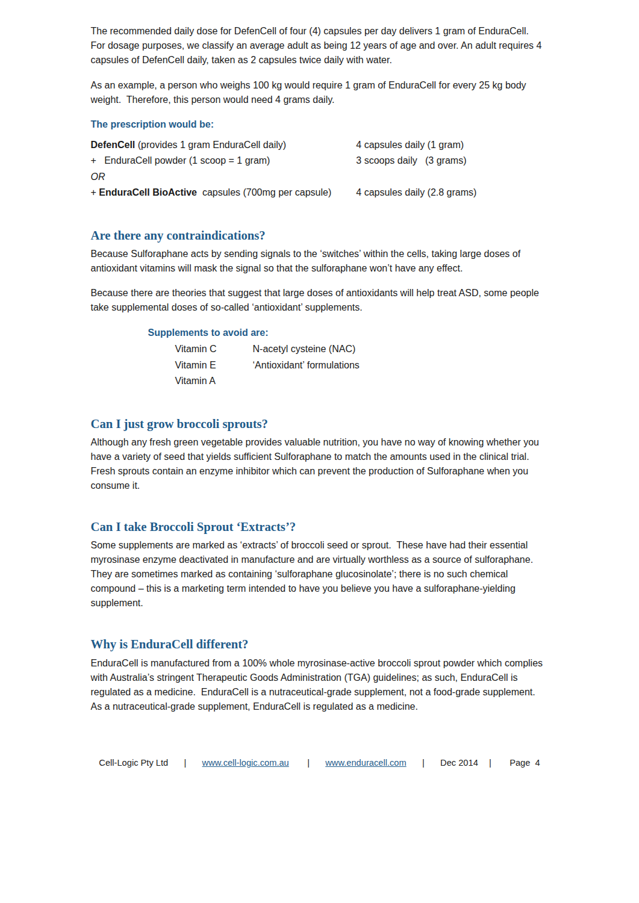The recommended daily dose for DefenCell of four (4) capsules per day delivers 1 gram of EnduraCell. For dosage purposes, we classify an average adult as being 12 years of age and over. An adult requires 4 capsules of DefenCell daily, taken as 2 capsules twice daily with water.
As an example, a person who weighs 100 kg would require 1 gram of EnduraCell for every 25 kg body weight. Therefore, this person would need 4 grams daily.
The prescription would be:
| DefenCell (provides 1 gram EnduraCell daily) | 4 capsules daily (1 gram) |
| + EnduraCell powder (1 scoop = 1 gram) | 3 scoops daily (3 grams) |
| OR |
| + EnduraCell BioActive capsules (700mg per capsule) | 4 capsules daily (2.8 grams) |
Are there any contraindications?
Because Sulforaphane acts by sending signals to the ‘switches’ within the cells, taking large doses of antioxidant vitamins will mask the signal so that the sulforaphane won’t have any effect.
Because there are theories that suggest that large doses of antioxidants will help treat ASD, some people take supplemental doses of so-called ‘antioxidant’ supplements.
Supplements to avoid are:
| Vitamin C | N-acetyl cysteine (NAC) |
| Vitamin E | ‘Antioxidant’ formulations |
| Vitamin A | |
Can I just grow broccoli sprouts?
Although any fresh green vegetable provides valuable nutrition, you have no way of knowing whether you have a variety of seed that yields sufficient Sulforaphane to match the amounts used in the clinical trial. Fresh sprouts contain an enzyme inhibitor which can prevent the production of Sulforaphane when you consume it.
Can I take Broccoli Sprout ‘Extracts’?
Some supplements are marked as ‘extracts’ of broccoli seed or sprout. These have had their essential myrosinase enzyme deactivated in manufacture and are virtually worthless as a source of sulforaphane. They are sometimes marked as containing ‘sulforaphane glucosinolate’; there is no such chemical compound – this is a marketing term intended to have you believe you have a sulforaphane-yielding supplement.
Why is EnduraCell different?
EnduraCell is manufactured from a 100% whole myrosinase-active broccoli sprout powder which complies with Australia’s stringent Therapeutic Goods Administration (TGA) guidelines; as such, EnduraCell is regulated as a medicine. EnduraCell is a nutraceutical-grade supplement, not a food-grade supplement. As a nutraceutical-grade supplement, EnduraCell is regulated as a medicine.
Cell-Logic Pty Ltd | www.cell-logic.com.au | www.enduracell.com | Dec 2014 | Page 4